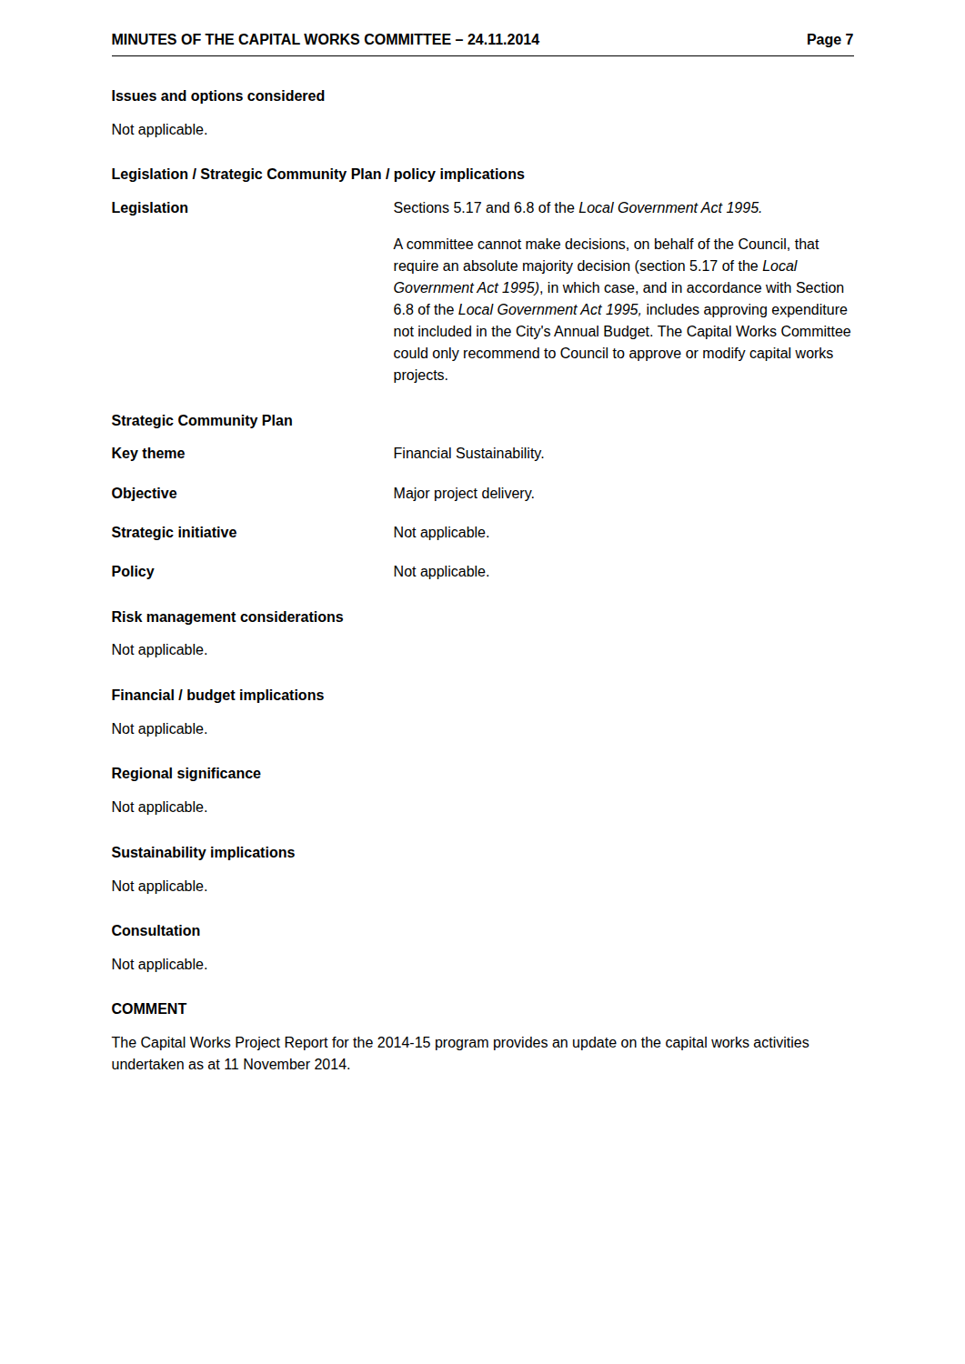MINUTES OF THE CAPITAL WORKS COMMITTEE – 24.11.2014 Page 7
Issues and options considered
Not applicable.
Legislation / Strategic Community Plan / policy implications
Legislation
Sections 5.17 and 6.8 of the Local Government Act 1995.
A committee cannot make decisions, on behalf of the Council, that require an absolute majority decision (section 5.17 of the Local Government Act 1995), in which case, and in accordance with Section 6.8 of the Local Government Act 1995, includes approving expenditure not included in the City's Annual Budget. The Capital Works Committee could only recommend to Council to approve or modify capital works projects.
Strategic Community Plan
Key theme
Financial Sustainability.
Objective
Major project delivery.
Strategic initiative
Not applicable.
Policy
Not applicable.
Risk management considerations
Not applicable.
Financial / budget implications
Not applicable.
Regional significance
Not applicable.
Sustainability implications
Not applicable.
Consultation
Not applicable.
COMMENT
The Capital Works Project Report for the 2014-15 program provides an update on the capital works activities undertaken as at 11 November 2014.